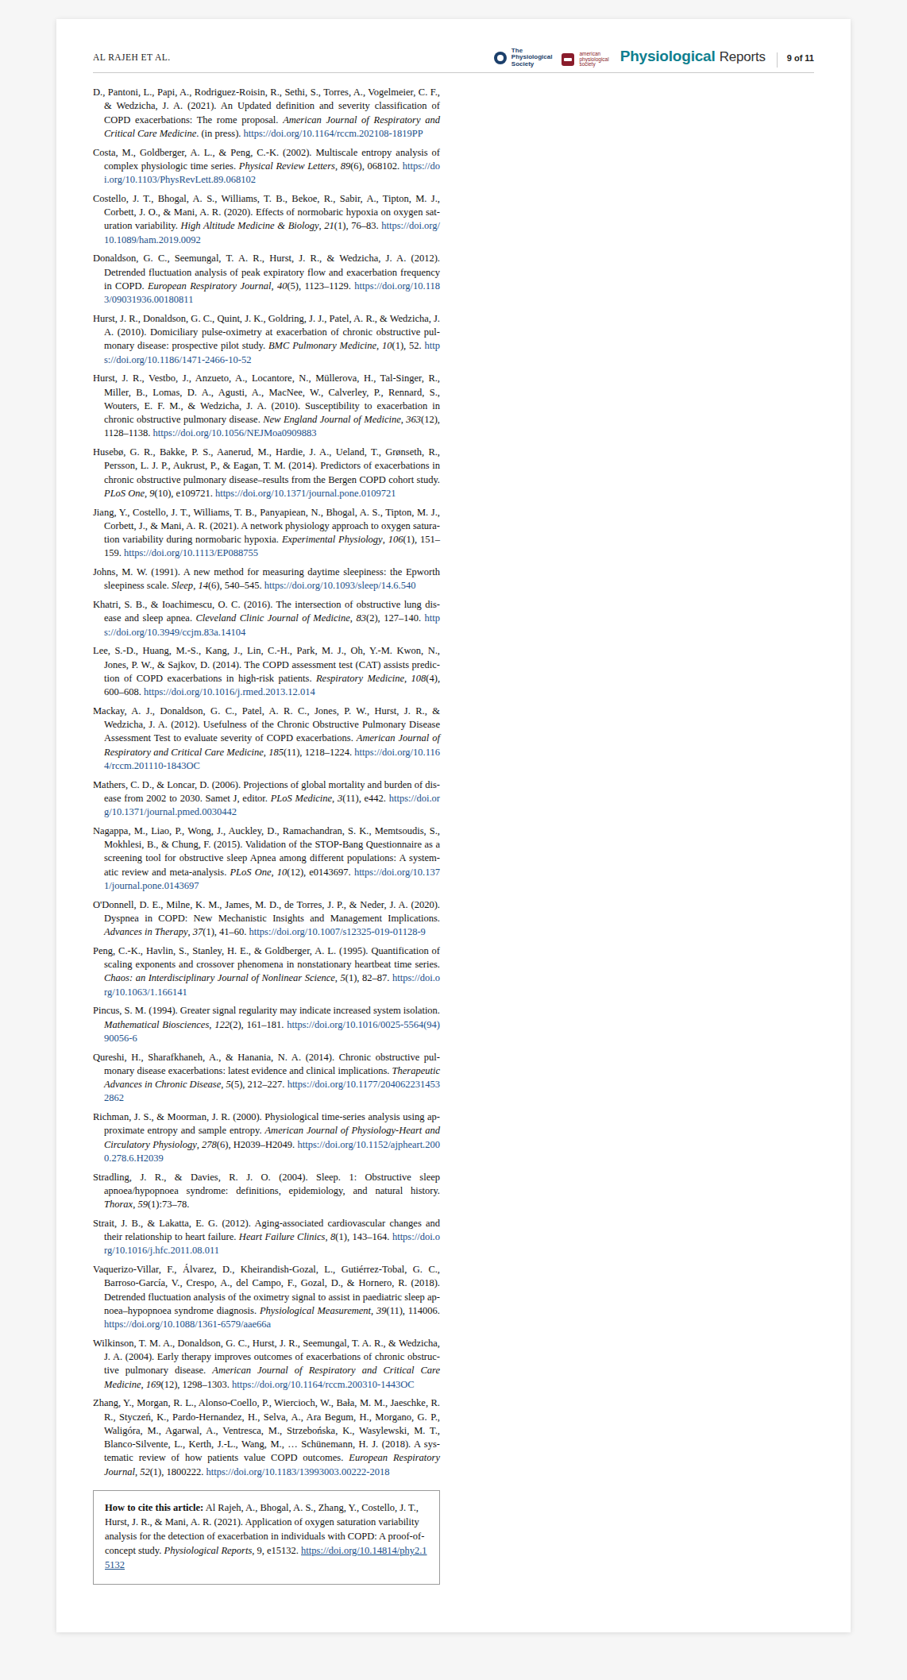AL RAJEH ET AL.
The Physiological Society
american
physiological
society
Physiological Reports
9 of 11
D., Pantoni, L., Papi, A., Rodriguez-Roisin, R., Sethi, S., Torres, A., Vogelmeier, C. F., & Wedzicha, J. A. (2021). An Updated definition and severity classification of COPD exacerbations: The rome proposal. American Journal of Respiratory and Critical Care Medicine. (in press). https://doi.org/10.1164/rccm.202108-1819PP
Costa, M., Goldberger, A. L., & Peng, C.-K. (2002). Multiscale entropy analysis of complex physiologic time series. Physical Review Letters, 89(6), 068102. https://doi.org/10.1103/PhysRevLett.89.068102
Costello, J. T., Bhogal, A. S., Williams, T. B., Bekoe, R., Sabir, A., Tipton, M. J., Corbett, J. O., & Mani, A. R. (2020). Effects of normobaric hypoxia on oxygen saturation variability. High Altitude Medicine & Biology, 21(1), 76–83. https://doi.org/10.1089/ham.2019.0092
Donaldson, G. C., Seemungal, T. A. R., Hurst, J. R., & Wedzicha, J. A. (2012). Detrended fluctuation analysis of peak expiratory flow and exacerbation frequency in COPD. European Respiratory Journal, 40(5), 1123–1129. https://doi.org/10.1183/09031936.00180811
Hurst, J. R., Donaldson, G. C., Quint, J. K., Goldring, J. J., Patel, A. R., & Wedzicha, J. A. (2010). Domiciliary pulse-oximetry at exacerbation of chronic obstructive pulmonary disease: prospective pilot study. BMC Pulmonary Medicine, 10(1), 52. https://doi.org/10.1186/1471-2466-10-52
Hurst, J. R., Vestbo, J., Anzueto, A., Locantore, N., Müllerova, H., Tal-Singer, R., Miller, B., Lomas, D. A., Agusti, A., MacNee, W., Calverley, P., Rennard, S., Wouters, E. F. M., & Wedzicha, J. A. (2010). Susceptibility to exacerbation in chronic obstructive pulmonary disease. New England Journal of Medicine, 363(12), 1128–1138. https://doi.org/10.1056/NEJMoa0909883
Husebø, G. R., Bakke, P. S., Aanerud, M., Hardie, J. A., Ueland, T., Grønseth, R., Persson, L. J. P., Aukrust, P., & Eagan, T. M. (2014). Predictors of exacerbations in chronic obstructive pulmonary disease–results from the Bergen COPD cohort study. PLoS One, 9(10), e109721. https://doi.org/10.1371/journal.pone.0109721
Jiang, Y., Costello, J. T., Williams, T. B., Panyapiean, N., Bhogal, A. S., Tipton, M. J., Corbett, J., & Mani, A. R. (2021). A network physiology approach to oxygen saturation variability during normobaric hypoxia. Experimental Physiology, 106(1), 151–159. https://doi.org/10.1113/EP088755
Johns, M. W. (1991). A new method for measuring daytime sleepiness: the Epworth sleepiness scale. Sleep, 14(6), 540–545. https://doi.org/10.1093/sleep/14.6.540
Khatri, S. B., & Ioachimescu, O. C. (2016). The intersection of obstructive lung disease and sleep apnea. Cleveland Clinic Journal of Medicine, 83(2), 127–140. https://doi.org/10.3949/ccjm.83a.14104
Lee, S.-D., Huang, M.-S., Kang, J., Lin, C.-H., Park, M. J., Oh, Y.-M. Kwon, N., Jones, P. W., & Sajkov, D. (2014). The COPD assessment test (CAT) assists prediction of COPD exacerbations in high-risk patients. Respiratory Medicine, 108(4), 600–608. https://doi.org/10.1016/j.rmed.2013.12.014
Mackay, A. J., Donaldson, G. C., Patel, A. R. C., Jones, P. W., Hurst, J. R., & Wedzicha, J. A. (2012). Usefulness of the Chronic Obstructive Pulmonary Disease Assessment Test to evaluate severity of COPD exacerbations. American Journal of Respiratory and Critical Care Medicine, 185(11), 1218–1224. https://doi.org/10.1164/rccm.201110-1843OC
Mathers, C. D., & Loncar, D. (2006). Projections of global mortality and burden of disease from 2002 to 2030. Samet J, editor. PLoS Medicine, 3(11), e442. https://doi.org/10.1371/journal.pmed.0030442
Nagappa, M., Liao, P., Wong, J., Auckley, D., Ramachandran, S. K., Memtsoudis, S., Mokhlesi, B., & Chung, F. (2015). Validation of the STOP-Bang Questionnaire as a screening tool for obstructive sleep Apnea among different populations: A systematic review and meta-analysis. PLoS One, 10(12), e0143697. https://doi.org/10.1371/journal.pone.0143697
O'Donnell, D. E., Milne, K. M., James, M. D., de Torres, J. P., & Neder, J. A. (2020). Dyspnea in COPD: New Mechanistic Insights and Management Implications. Advances in Therapy, 37(1), 41–60. https://doi.org/10.1007/s12325-019-01128-9
Peng, C.-K., Havlin, S., Stanley, H. E., & Goldberger, A. L. (1995). Quantification of scaling exponents and crossover phenomena in nonstationary heartbeat time series. Chaos: an Interdisciplinary Journal of Nonlinear Science, 5(1), 82–87. https://doi.org/10.1063/1.166141
Pincus, S. M. (1994). Greater signal regularity may indicate increased system isolation. Mathematical Biosciences, 122(2), 161–181. https://doi.org/10.1016/0025-5564(94)90056-6
Qureshi, H., Sharafkhaneh, A., & Hanania, N. A. (2014). Chronic obstructive pulmonary disease exacerbations: latest evidence and clinical implications. Therapeutic Advances in Chronic Disease, 5(5), 212–227. https://doi.org/10.1177/2040622314532862
Richman, J. S., & Moorman, J. R. (2000). Physiological time-series analysis using approximate entropy and sample entropy. American Journal of Physiology-Heart and Circulatory Physiology, 278(6), H2039–H2049. https://doi.org/10.1152/ajpheart.2000.278.6.H2039
Stradling, J. R., & Davies, R. J. O. (2004). Sleep. 1: Obstructive sleep apnoea/hypopnoea syndrome: definitions, epidemiology, and natural history. Thorax, 59(1):73–78.
Strait, J. B., & Lakatta, E. G. (2012). Aging-associated cardiovascular changes and their relationship to heart failure. Heart Failure Clinics, 8(1), 143–164. https://doi.org/10.1016/j.hfc.2011.08.011
Vaquerizo-Villar, F., Álvarez, D., Kheirandish-Gozal, L., Gutiérrez-Tobal, G. C., Barroso-García, V., Crespo, A., del Campo, F., Gozal, D., & Hornero, R. (2018). Detrended fluctuation analysis of the oximetry signal to assist in paediatric sleep apnoea–hypopnoea syndrome diagnosis. Physiological Measurement, 39(11), 114006. https://doi.org/10.1088/1361-6579/aae66a
Wilkinson, T. M. A., Donaldson, G. C., Hurst, J. R., Seemungal, T. A. R., & Wedzicha, J. A. (2004). Early therapy improves outcomes of exacerbations of chronic obstructive pulmonary disease. American Journal of Respiratory and Critical Care Medicine, 169(12), 1298–1303. https://doi.org/10.1164/rccm.200310-1443OC
Zhang, Y., Morgan, R. L., Alonso-Coello, P., Wiercioch, W., Bała, M. M., Jaeschke, R. R., Styczeń, K., Pardo-Hernandez, H., Selva, A., Ara Begum, H., Morgano, G. P., Waligóra, M., Agarwal, A., Ventresca, M., Strzebońska, K., Wasylewski, M. T., Blanco-Silvente, L., Kerth, J.-L., Wang, M., … Schünemann, H. J. (2018). A systematic review of how patients value COPD outcomes. European Respiratory Journal, 52(1), 1800222. https://doi.org/10.1183/13993003.00222-2018
How to cite this article: Al Rajeh, A., Bhogal, A. S., Zhang, Y., Costello, J. T., Hurst, J. R., & Mani, A. R. (2021). Application of oxygen saturation variability analysis for the detection of exacerbation in individuals with COPD: A proof-of-concept study. Physiological Reports, 9, e15132. https://doi.org/10.14814/phy2.15132